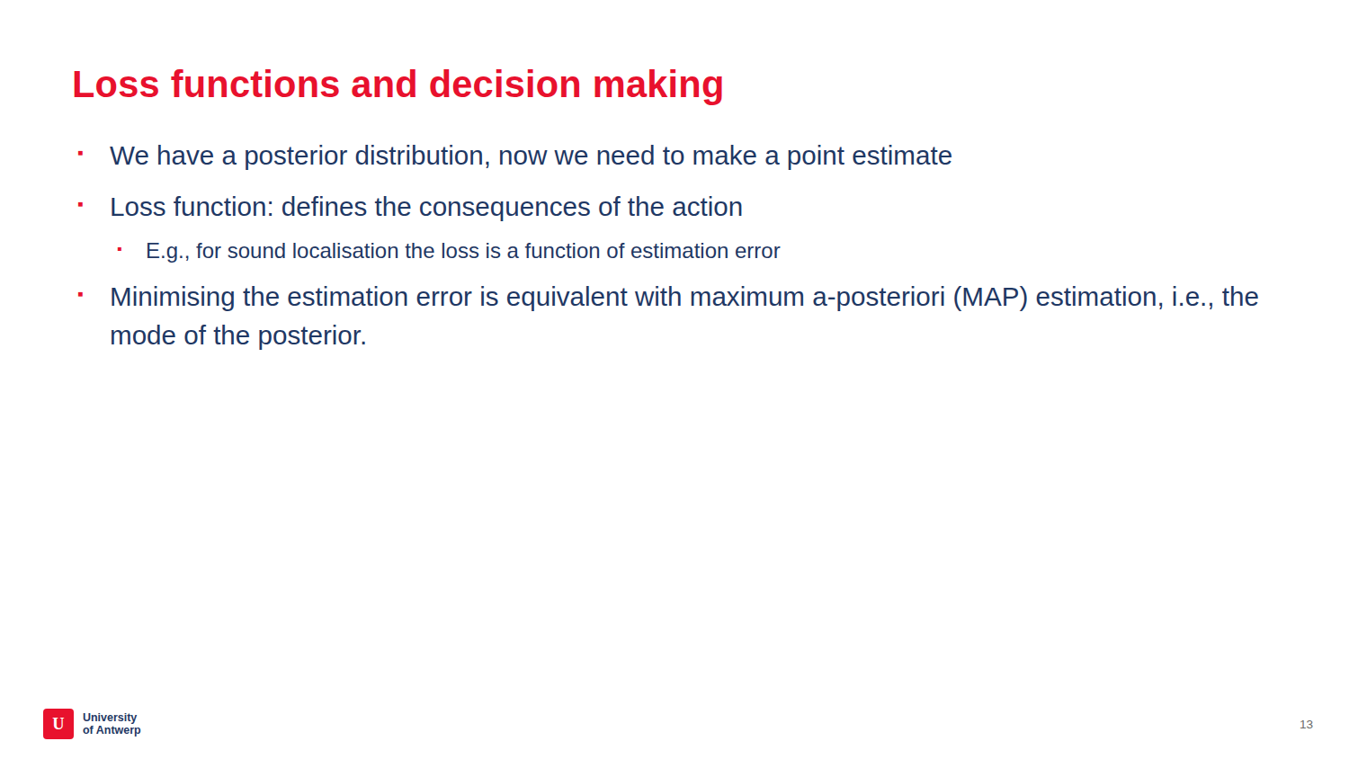Loss functions and decision making
We have a posterior distribution, now we need to make a point estimate
Loss function: defines the consequences of the action
E.g., for sound localisation the loss is a function of estimation error
Minimising the estimation error is equivalent with maximum a-posteriori (MAP) estimation, i.e., the mode of the posterior.
U
University
of Antwerp
13